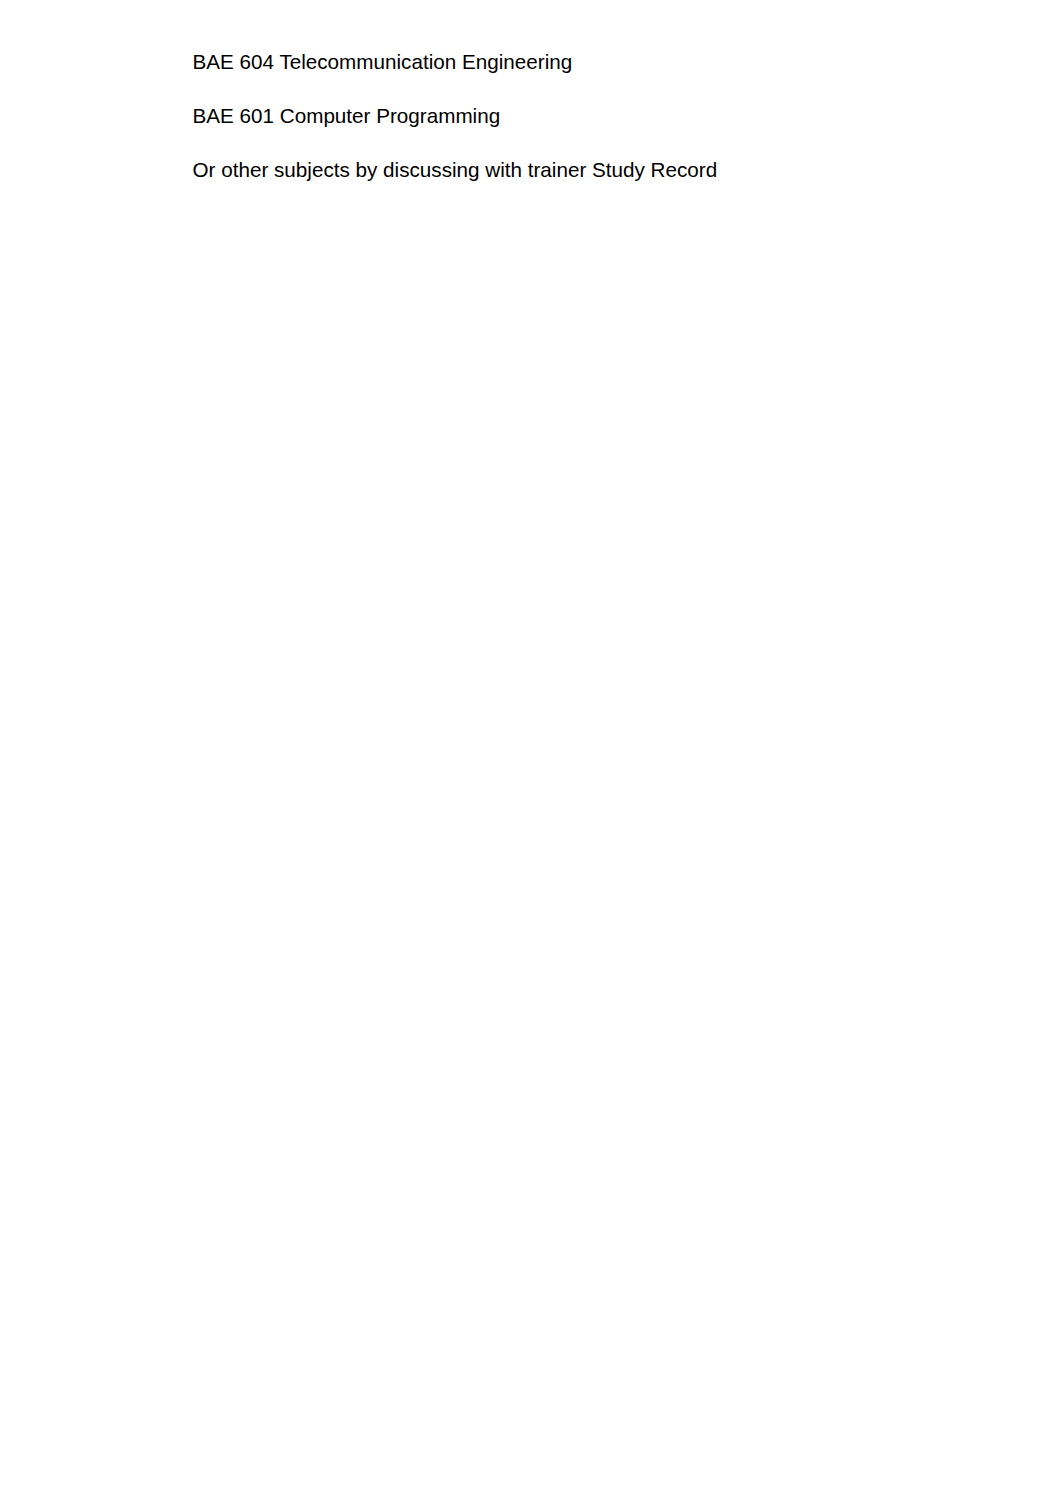BAE 604 Telecommunication Engineering
BAE 601 Computer Programming
Or other subjects by discussing with trainer Study Record